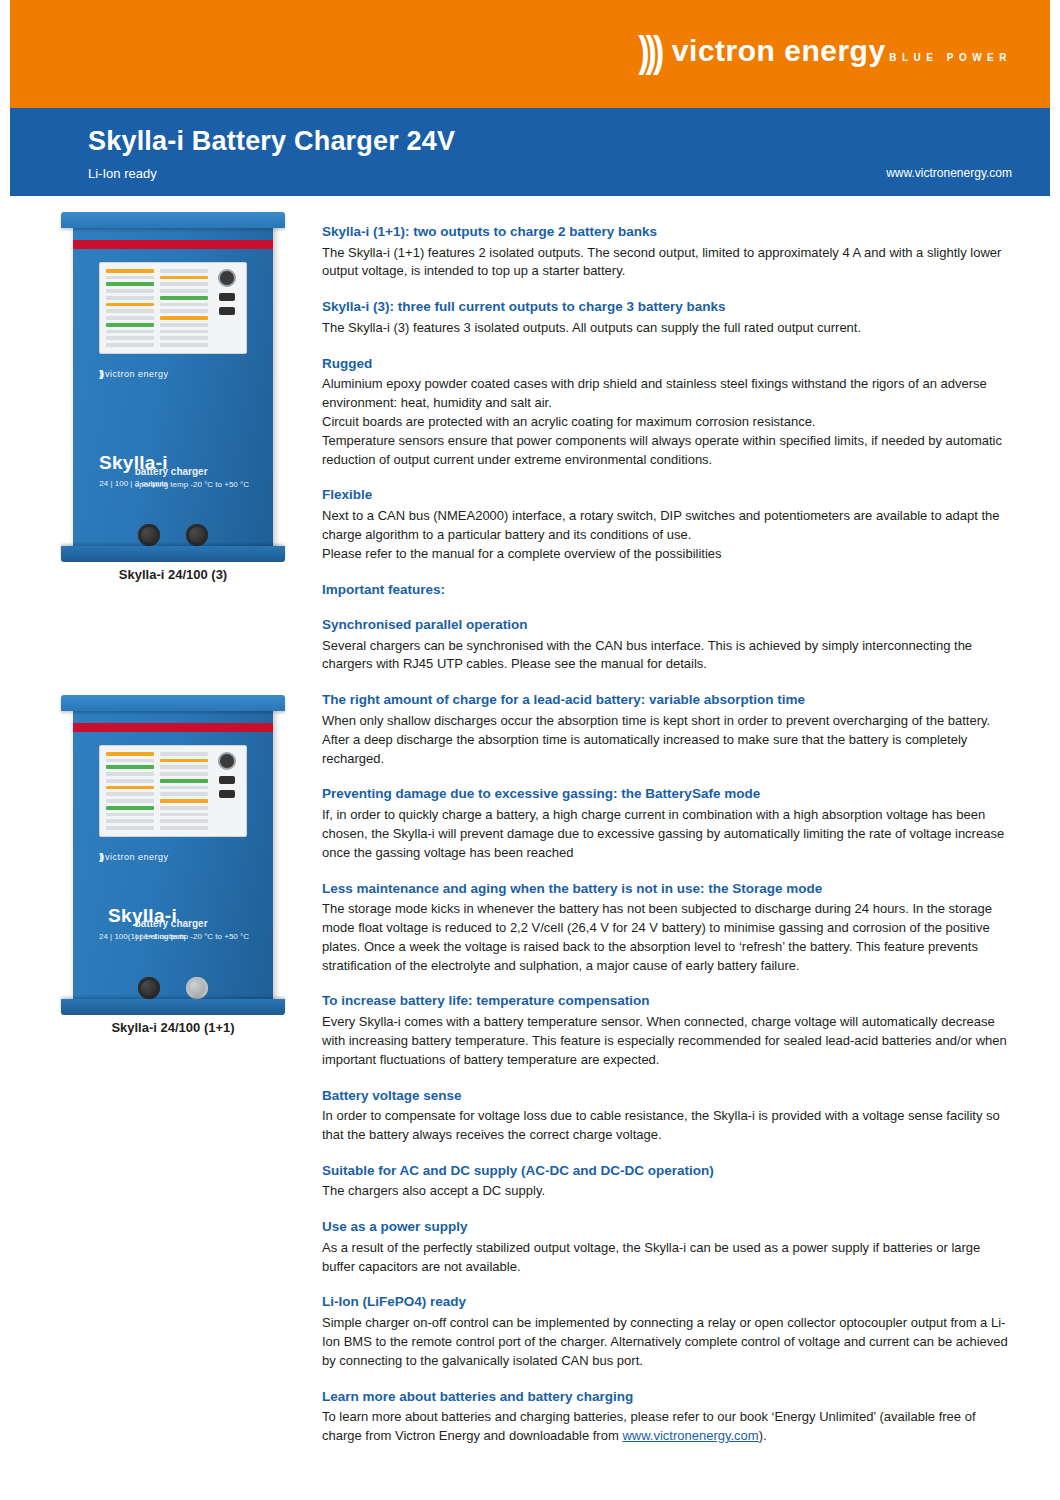))) victron energy BLUE POWER
Skylla-i Battery Charger 24V
Li-Ion ready
www.victronenergy.com
))) victron energy
Skylla-i
24 | 100 | 3 outputs
battery charger
operating temp -20 °C to +50 °C
Skylla-i 24/100 (3)
))) victron energy
Skylla-i
24 | 100(1) | 1+1 outputs
battery charger
operating temp -20 °C to +50 °C
Skylla-i 24/100 (1+1)
Skylla-i (1+1): two outputs to charge 2 battery banks
The Skylla-i (1+1) features 2 isolated outputs. The second output, limited to approximately 4 A and with a slightly lower output voltage, is intended to top up a starter battery.
Skylla-i (3): three full current outputs to charge 3 battery banks
The Skylla-i (3) features 3 isolated outputs. All outputs can supply the full rated output current.
Rugged
Aluminium epoxy powder coated cases with drip shield and stainless steel fixings withstand the rigors of an adverse environment: heat, humidity and salt air.
Circuit boards are protected with an acrylic coating for maximum corrosion resistance.
Temperature sensors ensure that power components will always operate within specified limits, if needed by automatic reduction of output current under extreme environmental conditions.
Flexible
Next to a CAN bus (NMEA2000) interface, a rotary switch, DIP switches and potentiometers are available to adapt the charge algorithm to a particular battery and its conditions of use.
Please refer to the manual for a complete overview of the possibilities
Important features:
Synchronised parallel operation
Several chargers can be synchronised with the CAN bus interface. This is achieved by simply interconnecting the chargers with RJ45 UTP cables. Please see the manual for details.
The right amount of charge for a lead-acid battery: variable absorption time
When only shallow discharges occur the absorption time is kept short in order to prevent overcharging of the battery. After a deep discharge the absorption time is automatically increased to make sure that the battery is completely recharged.
Preventing damage due to excessive gassing: the BatterySafe mode
If, in order to quickly charge a battery, a high charge current in combination with a high absorption voltage has been chosen, the Skylla-i will prevent damage due to excessive gassing by automatically limiting the rate of voltage increase once the gassing voltage has been reached
Less maintenance and aging when the battery is not in use: the Storage mode
The storage mode kicks in whenever the battery has not been subjected to discharge during 24 hours. In the storage mode float voltage is reduced to 2,2 V/cell (26,4 V for 24 V battery) to minimise gassing and corrosion of the positive plates. Once a week the voltage is raised back to the absorption level to ‘refresh’ the battery. This feature prevents stratification of the electrolyte and sulphation, a major cause of early battery failure.
To increase battery life: temperature compensation
Every Skylla-i comes with a battery temperature sensor. When connected, charge voltage will automatically decrease with increasing battery temperature. This feature is especially recommended for sealed lead-acid batteries and/or when important fluctuations of battery temperature are expected.
Battery voltage sense
In order to compensate for voltage loss due to cable resistance, the Skylla-i is provided with a voltage sense facility so that the battery always receives the correct charge voltage.
Suitable for AC and DC supply (AC-DC and DC-DC operation)
The chargers also accept a DC supply.
Use as a power supply
As a result of the perfectly stabilized output voltage, the Skylla-i can be used as a power supply if batteries or large buffer capacitors are not available.
Li-Ion (LiFePO4) ready
Simple charger on-off control can be implemented by connecting a relay or open collector optocoupler output from a Li-Ion BMS to the remote control port of the charger. Alternatively complete control of voltage and current can be achieved by connecting to the galvanically isolated CAN bus port.
Learn more about batteries and battery charging
To learn more about batteries and charging batteries, please refer to our book ‘Energy Unlimited’ (available free of charge from Victron Energy and downloadable from www.victronenergy.com).